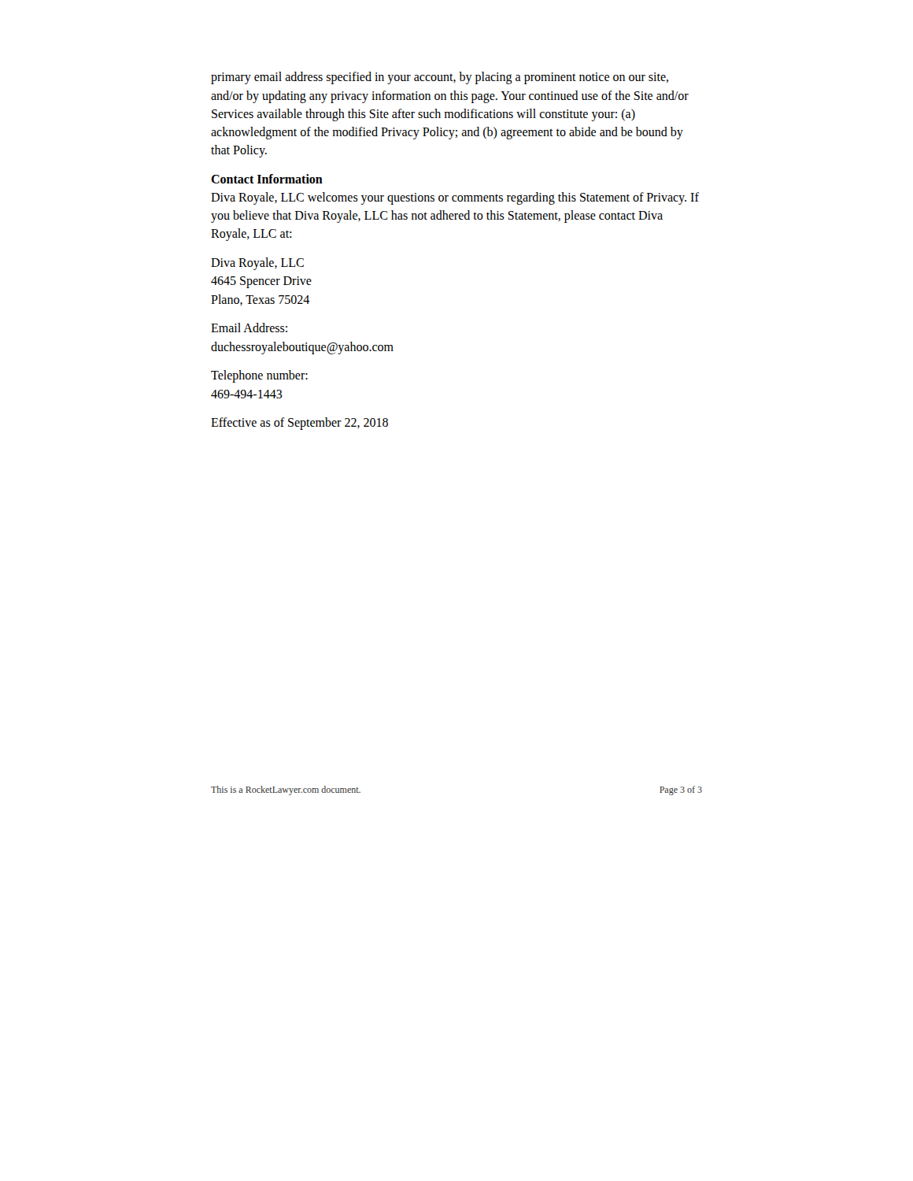primary email address specified in your account, by placing a prominent notice on our site, and/or by updating any privacy information on this page. Your continued use of the Site and/or Services available through this Site after such modifications will constitute your: (a) acknowledgment of the modified Privacy Policy; and (b) agreement to abide and be bound by that Policy.
Contact Information
Diva Royale, LLC welcomes your questions or comments regarding this Statement of Privacy. If you believe that Diva Royale, LLC has not adhered to this Statement, please contact Diva Royale, LLC at:
Diva Royale, LLC
4645 Spencer Drive
Plano, Texas 75024
Email Address:
duchessroyaleboutique@yahoo.com
Telephone number:
469-494-1443
Effective as of September 22, 2018
This is a RocketLawyer.com document. Page 3 of 3